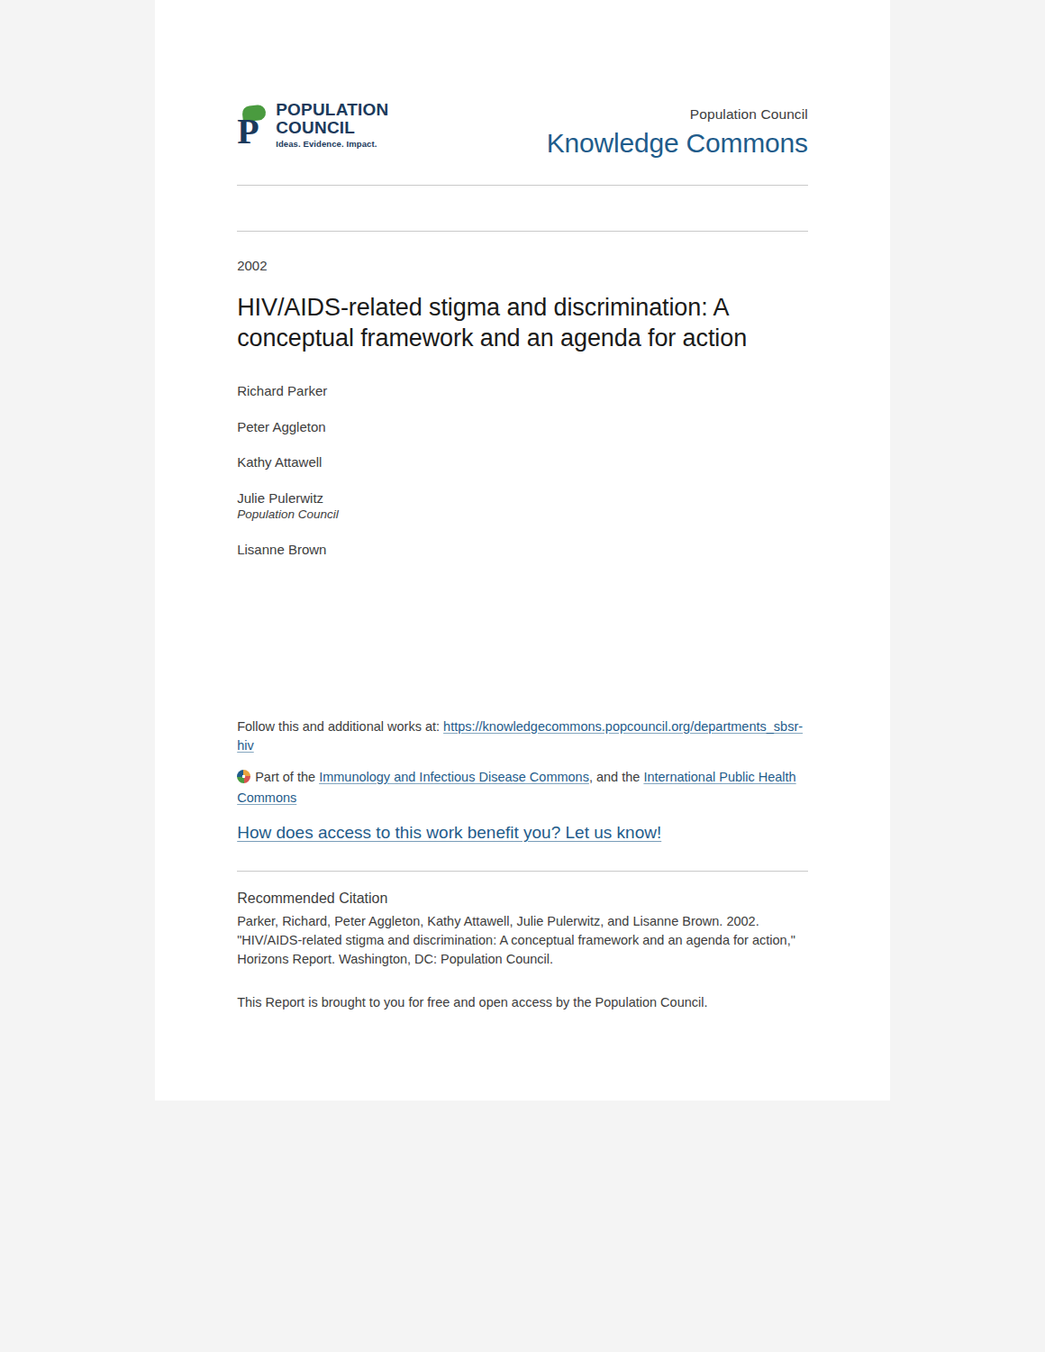P
Population Council Ideas. Evidence. Impact.
Population Council
Knowledge Commons
2002
HIV/AIDS-related stigma and discrimination: A conceptual framework and an agenda for action
Richard Parker
Peter Aggleton
Kathy Attawell
Julie PulerwitzPopulation Council
Lisanne Brown
Follow this and additional works at: https://knowledgecommons.popcouncil.org/departments_sbsr-hiv
Part of the Immunology and Infectious Disease Commons, and the International Public Health Commons
How does access to this work benefit you? Let us know!
Recommended Citation
Parker, Richard, Peter Aggleton, Kathy Attawell, Julie Pulerwitz, and Lisanne Brown. 2002. "HIV/AIDS-related stigma and discrimination: A conceptual framework and an agenda for action," Horizons Report. Washington, DC: Population Council.
This Report is brought to you for free and open access by the Population Council.